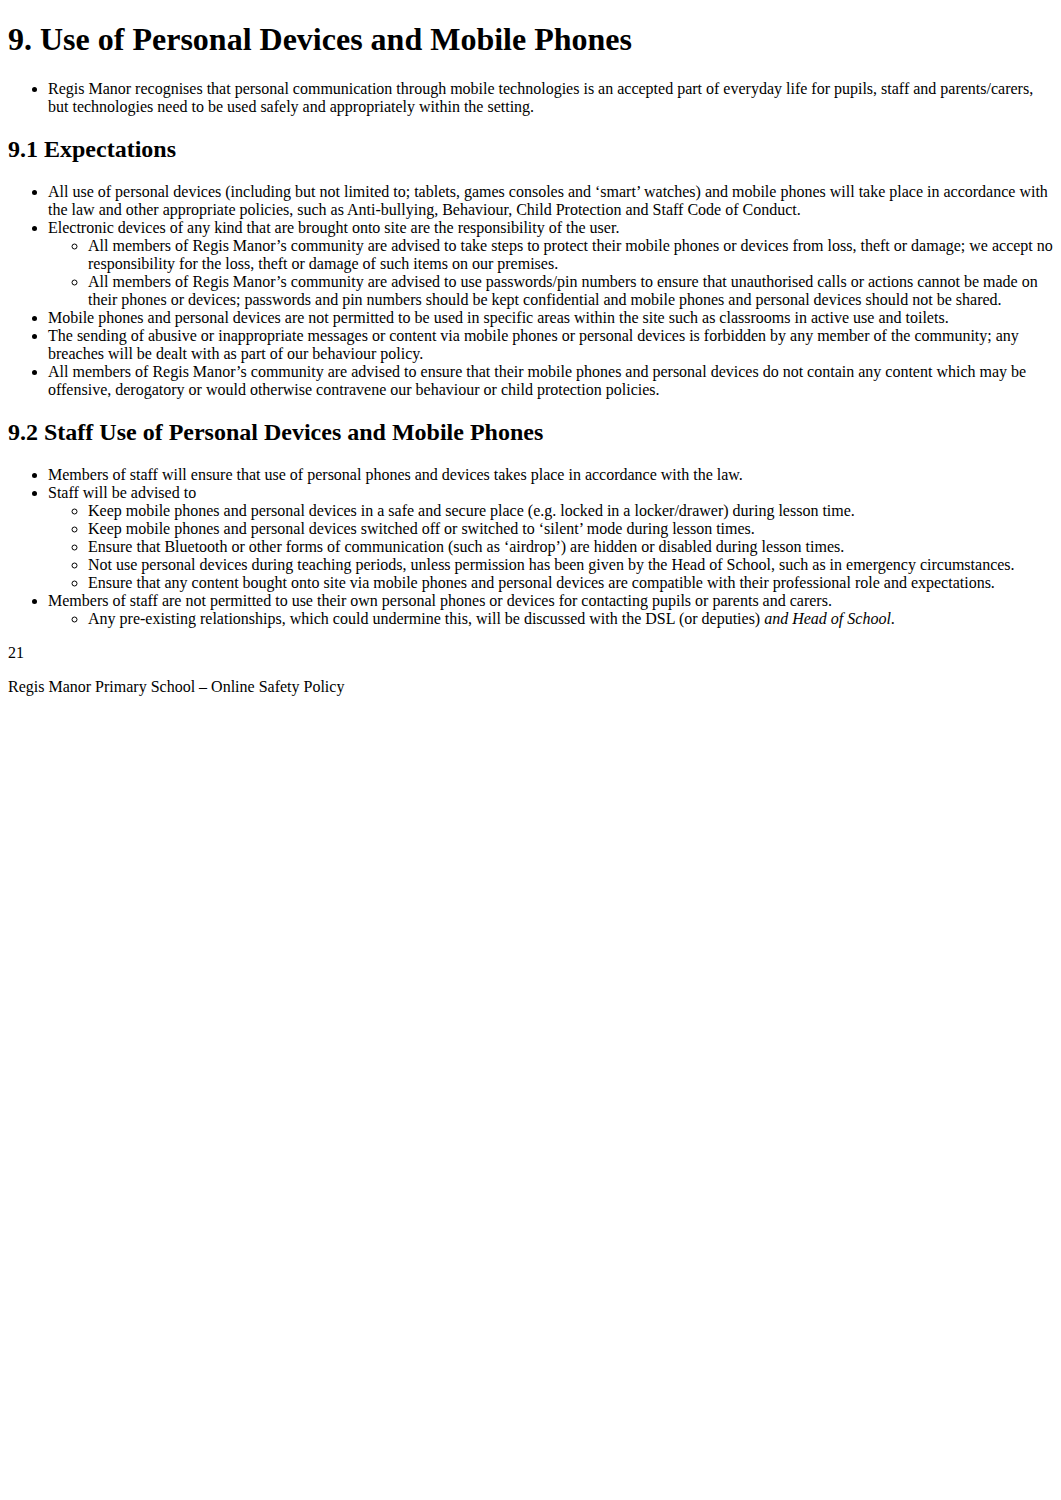9. Use of Personal Devices and Mobile Phones
Regis Manor recognises that personal communication through mobile technologies is an accepted part of everyday life for pupils, staff and parents/carers, but technologies need to be used safely and appropriately within the setting.
9.1 Expectations
All use of personal devices (including but not limited to; tablets, games consoles and ‘smart’ watches) and mobile phones will take place in accordance with the law and other appropriate policies, such as Anti-bullying, Behaviour, Child Protection and Staff Code of Conduct.
Electronic devices of any kind that are brought onto site are the responsibility of the user.
All members of Regis Manor’s community are advised to take steps to protect their mobile phones or devices from loss, theft or damage; we accept no responsibility for the loss, theft or damage of such items on our premises.
All members of Regis Manor’s community are advised to use passwords/pin numbers to ensure that unauthorised calls or actions cannot be made on their phones or devices; passwords and pin numbers should be kept confidential and mobile phones and personal devices should not be shared.
Mobile phones and personal devices are not permitted to be used in specific areas within the site such as classrooms in active use and toilets.
The sending of abusive or inappropriate messages or content via mobile phones or personal devices is forbidden by any member of the community; any breaches will be dealt with as part of our behaviour policy.
All members of Regis Manor’s community are advised to ensure that their mobile phones and personal devices do not contain any content which may be offensive, derogatory or would otherwise contravene our behaviour or child protection policies.
9.2 Staff Use of Personal Devices and Mobile Phones
Members of staff will ensure that use of personal phones and devices takes place in accordance with the law.
Staff will be advised to
Keep mobile phones and personal devices in a safe and secure place (e.g. locked in a locker/drawer) during lesson time.
Keep mobile phones and personal devices switched off or switched to ‘silent’ mode during lesson times.
Ensure that Bluetooth or other forms of communication (such as ‘airdrop’) are hidden or disabled during lesson times.
Not use personal devices during teaching periods, unless permission has been given by the Head of School, such as in emergency circumstances.
Ensure that any content bought onto site via mobile phones and personal devices are compatible with their professional role and expectations.
Members of staff are not permitted to use their own personal phones or devices for contacting pupils or parents and carers.
Any pre-existing relationships, which could undermine this, will be discussed with the DSL (or deputies) and Head of School.
21
Regis Manor Primary School – Online Safety Policy